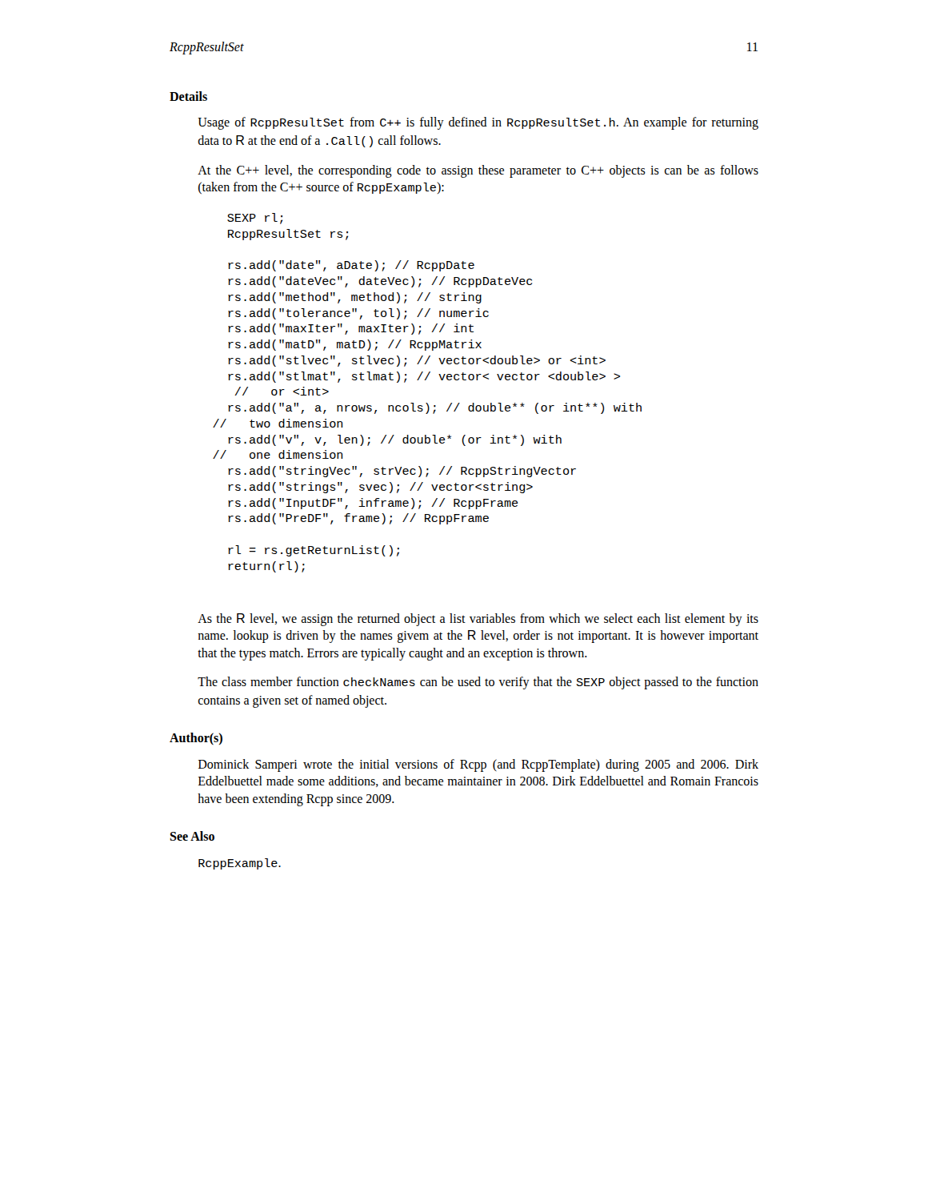RcppResultSet 11
Details
Usage of RcppResultSet from C++ is fully defined in RcppResultSet.h. An example for returning data to R at the end of a .Call() call follows.
At the C++ level, the corresponding code to assign these parameter to C++ objects is can be as follows (taken from the C++ source of RcppExample):
  SEXP rl;
  RcppResultSet rs;

  rs.add("date", aDate); // RcppDate
  rs.add("dateVec", dateVec); // RcppDateVec
  rs.add("method", method); // string
  rs.add("tolerance", tol); // numeric
  rs.add("maxIter", maxIter); // int
  rs.add("matD", matD); // RcppMatrix
  rs.add("stlvec", stlvec); // vector<double> or <int>
  rs.add("stlmat", stlmat); // vector< vector <double> >
   //   or <int>
  rs.add("a", a, nrows, ncols); // double** (or int**) with
//   two dimension
  rs.add("v", v, len); // double* (or int*) with
//   one dimension
  rs.add("stringVec", strVec); // RcppStringVector
  rs.add("strings", svec); // vector<string>
  rs.add("InputDF", inframe); // RcppFrame
  rs.add("PreDF", frame); // RcppFrame

  rl = rs.getReturnList();
  return(rl);
As the R level, we assign the returned object a list variables from which we select each list element by its name. lookup is driven by the names givem at the R level, order is not important. It is however important that the types match. Errors are typically caught and an exception is thrown.
The class member function checkNames can be used to verify that the SEXP object passed to the function contains a given set of named object.
Author(s)
Dominick Samperi wrote the initial versions of Rcpp (and RcppTemplate) during 2005 and 2006. Dirk Eddelbuettel made some additions, and became maintainer in 2008. Dirk Eddelbuettel and Romain Francois have been extending Rcpp since 2009.
See Also
RcppExample.